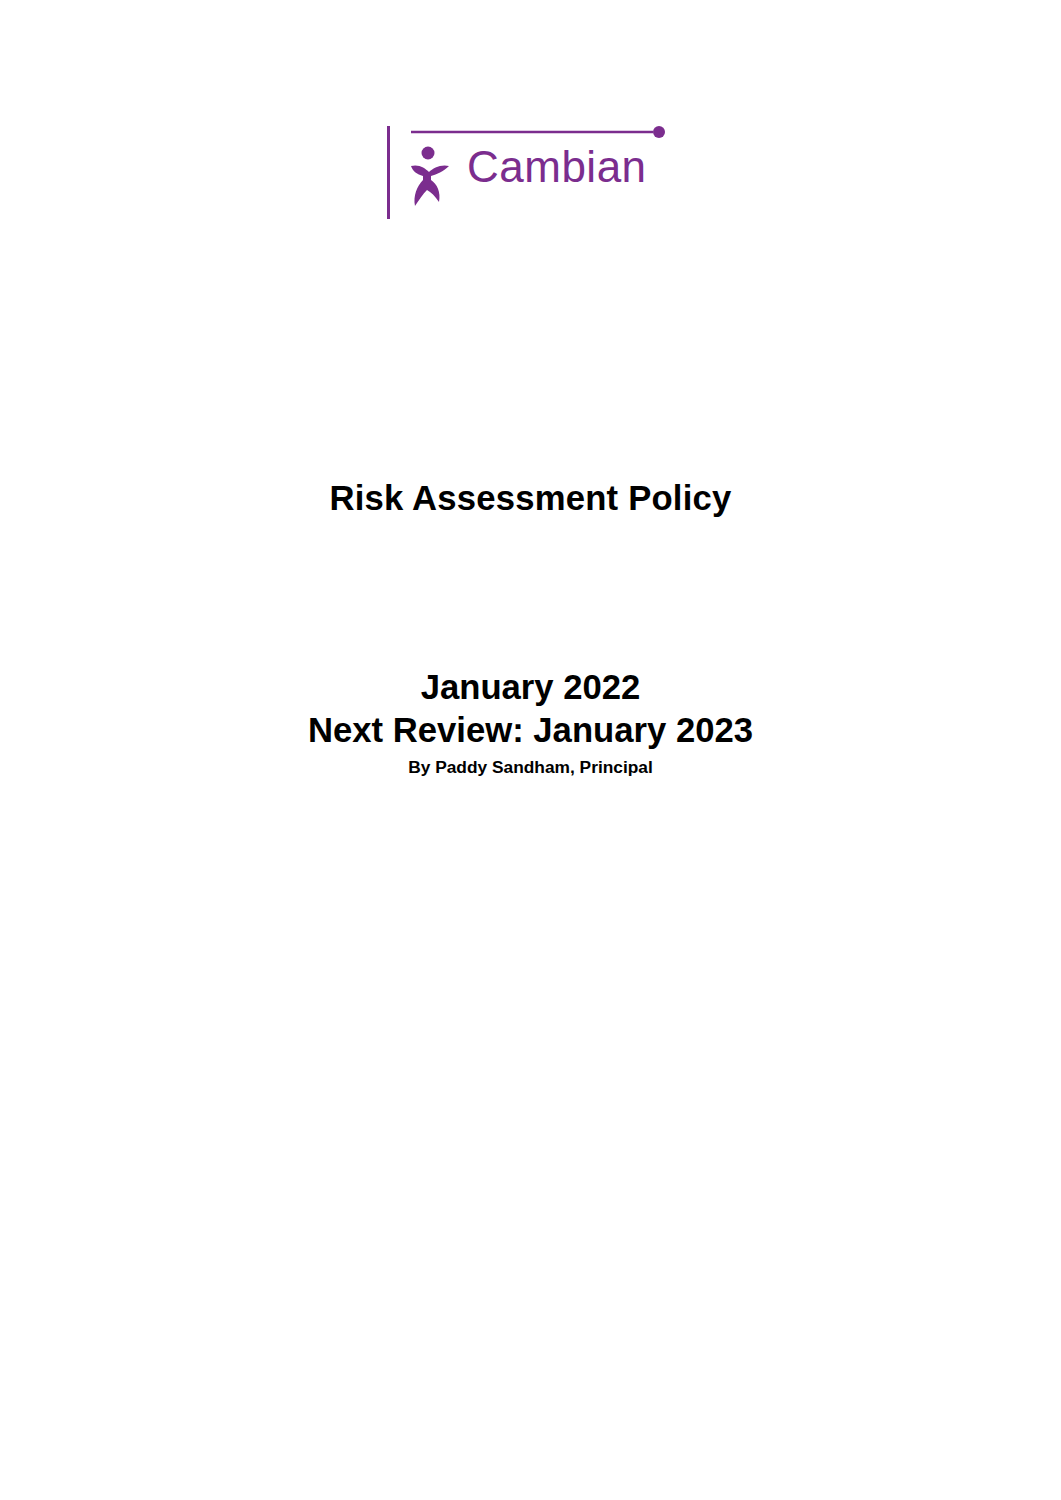Cambian
Risk Assessment Policy
January 2022
Next Review: January 2023
By Paddy Sandham, Principal